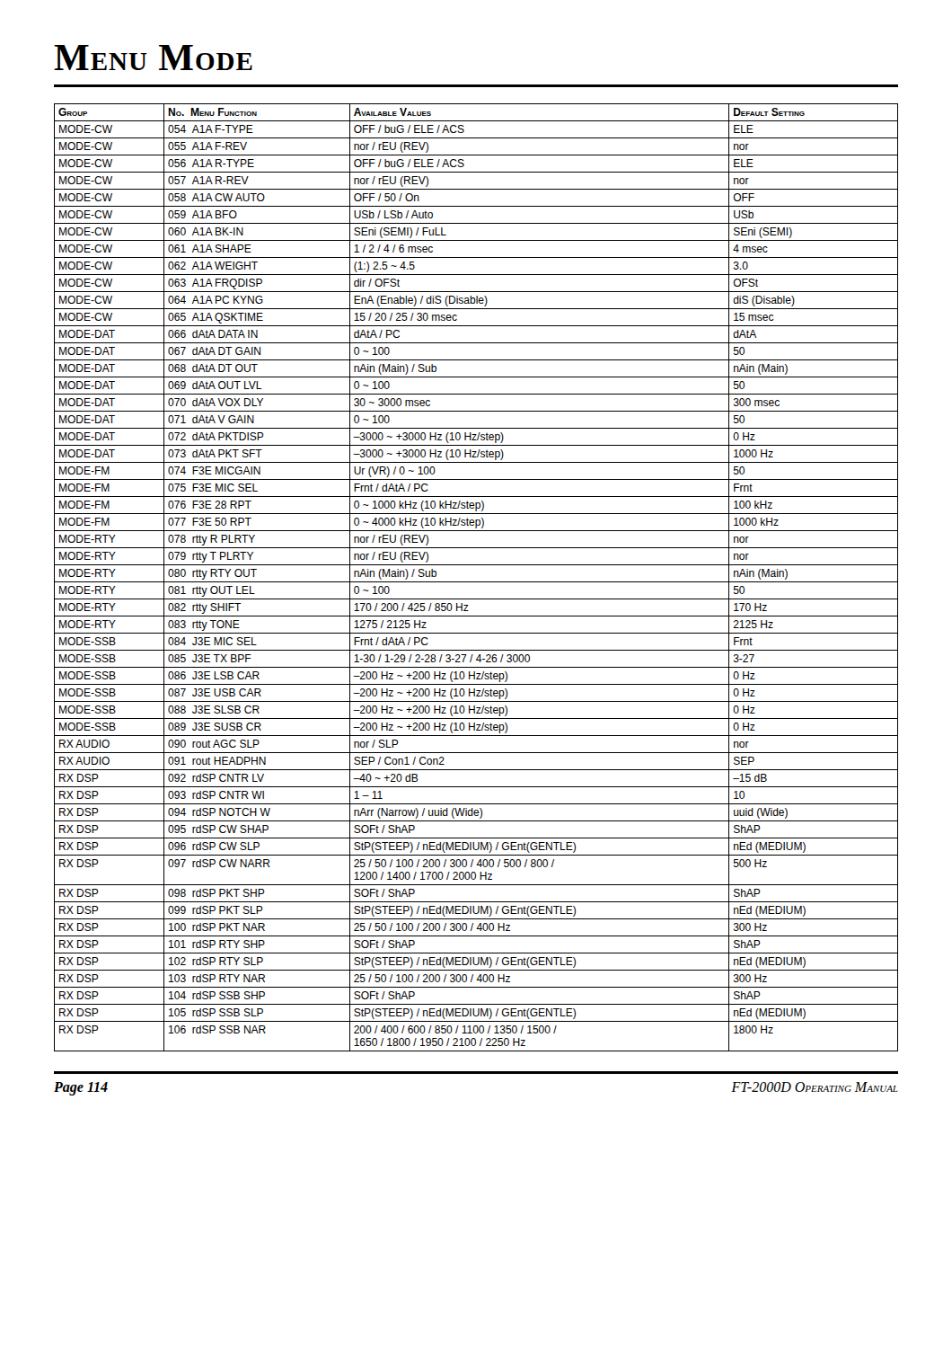Menu Mode
| Group | No. Menu Function | Available Values | Default Setting |
| --- | --- | --- | --- |
| MODE-CW | 054 A1A F-TYPE | OFF / buG / ELE / ACS | ELE |
| MODE-CW | 055 A1A F-REV | nor / rEU (REV) | nor |
| MODE-CW | 056 A1A R-TYPE | OFF / buG / ELE / ACS | ELE |
| MODE-CW | 057 A1A R-REV | nor / rEU (REV) | nor |
| MODE-CW | 058 A1A CW AUTO | OFF / 50 / On | OFF |
| MODE-CW | 059 A1A BFO | USb / LSb / Auto | USb |
| MODE-CW | 060 A1A BK-IN | SEni (SEMI) / FuLL | SEni (SEMI) |
| MODE-CW | 061 A1A SHAPE | 1 / 2 / 4 / 6 msec | 4 msec |
| MODE-CW | 062 A1A WEIGHT | (1:) 2.5 ~ 4.5 | 3.0 |
| MODE-CW | 063 A1A FRQDISP | dir / OFSt | OFSt |
| MODE-CW | 064 A1A PC KYNG | EnA (Enable) / diS (Disable) | diS (Disable) |
| MODE-CW | 065 A1A QSKTIME | 15 / 20 / 25 / 30 msec | 15 msec |
| MODE-DAT | 066 dAtA DATA IN | dAtA / PC | dAtA |
| MODE-DAT | 067 dAtA DT GAIN | 0 ~ 100 | 50 |
| MODE-DAT | 068 dAtA DT OUT | nAin (Main) / Sub | nAin (Main) |
| MODE-DAT | 069 dAtA OUT LVL | 0 ~ 100 | 50 |
| MODE-DAT | 070 dAtA VOX DLY | 30 ~ 3000 msec | 300 msec |
| MODE-DAT | 071 dAtA V GAIN | 0 ~ 100 | 50 |
| MODE-DAT | 072 dAtA PKTDISP | –3000 ~ +3000 Hz (10 Hz/step) | 0 Hz |
| MODE-DAT | 073 dAtA PKT SFT | –3000 ~ +3000 Hz (10 Hz/step) | 1000 Hz |
| MODE-FM | 074 F3E MICGAIN | Ur (VR) / 0 ~ 100 | 50 |
| MODE-FM | 075 F3E MIC SEL | Frnt / dAtA / PC | Frnt |
| MODE-FM | 076 F3E 28 RPT | 0 ~ 1000 kHz (10 kHz/step) | 100 kHz |
| MODE-FM | 077 F3E 50 RPT | 0 ~ 4000 kHz (10 kHz/step) | 1000 kHz |
| MODE-RTY | 078 rtty R PLRTY | nor / rEU (REV) | nor |
| MODE-RTY | 079 rtty T PLRTY | nor / rEU (REV) | nor |
| MODE-RTY | 080 rtty RTY OUT | nAin (Main) / Sub | nAin (Main) |
| MODE-RTY | 081 rtty OUT LEL | 0 ~ 100 | 50 |
| MODE-RTY | 082 rtty SHIFT | 170 / 200 / 425 / 850 Hz | 170 Hz |
| MODE-RTY | 083 rtty TONE | 1275 / 2125 Hz | 2125 Hz |
| MODE-SSB | 084 J3E MIC SEL | Frnt / dAtA / PC | Frnt |
| MODE-SSB | 085 J3E TX BPF | 1-30 / 1-29 / 2-28 / 3-27 / 4-26 / 3000 | 3-27 |
| MODE-SSB | 086 J3E LSB CAR | –200 Hz ~ +200 Hz (10 Hz/step) | 0 Hz |
| MODE-SSB | 087 J3E USB CAR | –200 Hz ~ +200 Hz (10 Hz/step) | 0 Hz |
| MODE-SSB | 088 J3E SLSB CR | –200 Hz ~ +200 Hz (10 Hz/step) | 0 Hz |
| MODE-SSB | 089 J3E SUSB CR | –200 Hz ~ +200 Hz (10 Hz/step) | 0 Hz |
| RX AUDIO | 090 rout AGC SLP | nor / SLP | nor |
| RX AUDIO | 091 rout HEADPHN | SEP / Con1 / Con2 | SEP |
| RX DSP | 092 rdSP CNTR LV | –40 ~ +20 dB | –15 dB |
| RX DSP | 093 rdSP CNTR WI | 1 – 11 | 10 |
| RX DSP | 094 rdSP NOTCH W | nArr (Narrow) / uuid (Wide) | uuid (Wide) |
| RX DSP | 095 rdSP CW SHAP | SOFt / ShAP | ShAP |
| RX DSP | 096 rdSP CW SLP | StP(STEEP) / nEd(MEDIUM) / GEnt(GENTLE) | nEd (MEDIUM) |
| RX DSP | 097 rdSP CW NARR | 25 / 50 / 100 / 200 / 300 / 400 / 500 / 800 / 1200 / 1400 / 1700 / 2000 Hz | 500 Hz |
| RX DSP | 098 rdSP PKT SHP | SOFt / ShAP | ShAP |
| RX DSP | 099 rdSP PKT SLP | StP(STEEP) / nEd(MEDIUM) / GEnt(GENTLE) | nEd (MEDIUM) |
| RX DSP | 100 rdSP PKT NAR | 25 / 50 / 100 / 200 / 300 / 400 Hz | 300 Hz |
| RX DSP | 101 rdSP RTY SHP | SOFt / ShAP | ShAP |
| RX DSP | 102 rdSP RTY SLP | StP(STEEP) / nEd(MEDIUM) / GEnt(GENTLE) | nEd (MEDIUM) |
| RX DSP | 103 rdSP RTY NAR | 25 / 50 / 100 / 200 / 300 / 400 Hz | 300 Hz |
| RX DSP | 104 rdSP SSB SHP | SOFt / ShAP | ShAP |
| RX DSP | 105 rdSP SSB SLP | StP(STEEP) / nEd(MEDIUM) / GEnt(GENTLE) | nEd (MEDIUM) |
| RX DSP | 106 rdSP SSB NAR | 200 / 400 / 600 / 850 / 1100 / 1350 / 1500 / 1650 / 1800 / 1950 / 2100 / 2250 Hz | 1800 Hz |
Page 114 FT-2000D Operating Manual